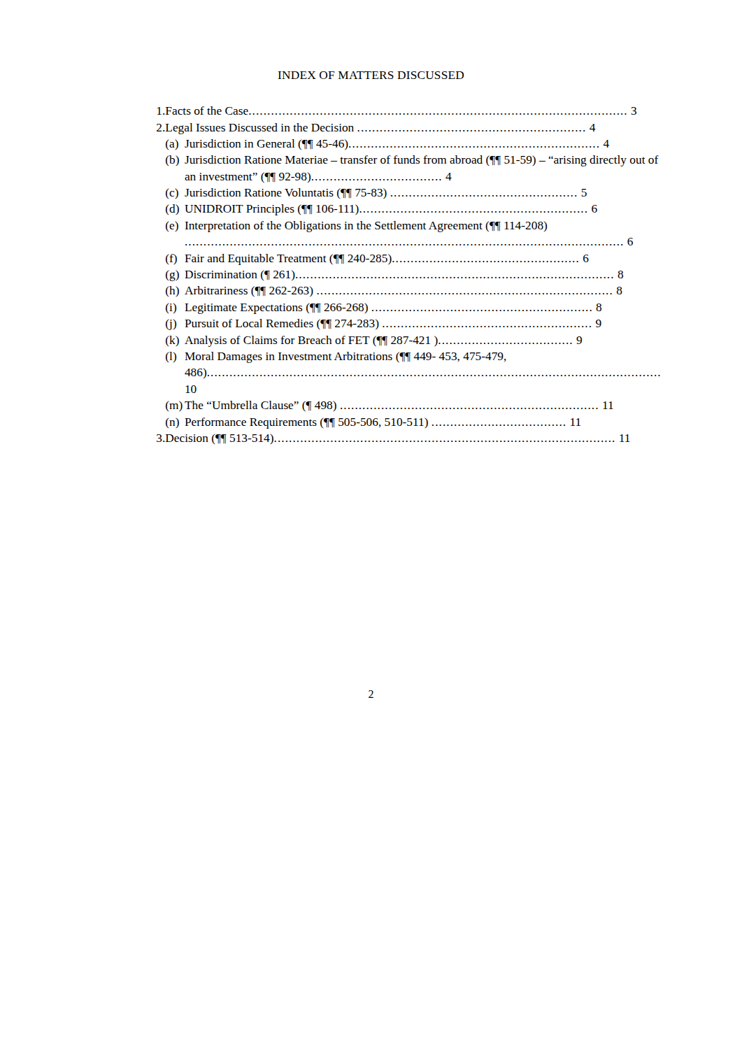INDEX OF MATTERS DISCUSSED
| 1. | Facts of the Case ..................................................................................................... 3 |
| 2. | Legal Issues Discussed in the Decision ............................................................. 4 |
| | (a) | Jurisdiction in General (¶¶ 45-46) ................................................................... 4 |
| | (b) | Jurisdiction Ratione Materiae – transfer of funds from abroad (¶¶ 51-59) – “arising directly out of an investment” (¶¶ 92-98) ................................... 4 |
| | (c) | Jurisdiction Ratione Voluntatis (¶¶ 75-83) .................................................. 5 |
| | (d) | UNIDROIT Principles (¶¶ 106-111) ............................................................. 6 |
| | (e) | Interpretation of the Obligations in the Settlement Agreement (¶¶ 114-208) ..................................................................................................................... 6 |
| | (f) | Fair and Equitable Treatment (¶¶ 240-285) .................................................. 6 |
| | (g) | Discrimination (¶ 261) ..................................................................................... 8 |
| | (h) | Arbitrariness (¶¶ 262-263) ............................................................................... 8 |
| | (i) | Legitimate Expectations (¶¶ 266-268) ........................................................... 8 |
| | (j) | Pursuit of Local Remedies (¶¶ 274-283) ........................................................ 9 |
| | (k) | Analysis of Claims for Breach of FET (¶¶ 287-421 ) .................................... 9 |
| | (l) | Moral Damages in Investment Arbitrations (¶¶ 449- 453, 475-479, 486) ......................................................................................................................... 10 |
| | (m) | The “Umbrella Clause” (¶ 498) ..................................................................... 11 |
| | (n) | Performance Requirements (¶¶ 505-506, 510-511) .................................... 11 |
| 3. | Decision (¶¶ 513-514) ........................................................................................... 11 |
2